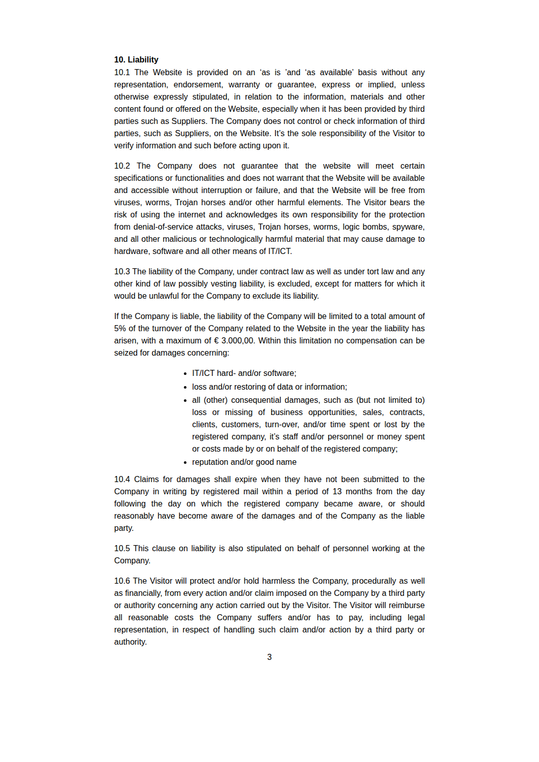10. Liability
10.1 The Website is provided on an ‘as is ’and ‘as available’ basis without any representation, endorsement, warranty or guarantee, express or implied, unless otherwise expressly stipulated, in relation to the information, materials and other content found or offered on the Website, especially when it has been provided by third parties such as Suppliers. The Company does not control or check information of third parties, such as Suppliers, on the Website. It’s the sole responsibility of the Visitor to verify information and such before acting upon it.
10.2 The Company does not guarantee that the website will meet certain specifications or functionalities and does not warrant that the Website will be available and accessible without interruption or failure, and that the Website will be free from viruses, worms, Trojan horses and/or other harmful elements. The Visitor bears the risk of using the internet and acknowledges its own responsibility for the protection from denial-of-service attacks, viruses, Trojan horses, worms, logic bombs, spyware, and all other malicious or technologically harmful material that may cause damage to hardware, software and all other means of IT/ICT.
10.3 The liability of the Company, under contract law as well as under tort law and any other kind of law possibly vesting liability, is excluded, except for matters for which it would be unlawful for the Company to exclude its liability.
If the Company is liable, the liability of the Company will be limited to a total amount of 5% of the turnover of the Company related to the Website in the year the liability has arisen, with a maximum of € 3.000,00. Within this limitation no compensation can be seized for damages concerning:
IT/ICT hard- and/or software;
loss and/or restoring of data or information;
all (other) consequential damages, such as (but not limited to) loss or missing of business opportunities, sales, contracts, clients, customers, turn-over, and/or time spent or lost by the registered company, it’s staff and/or personnel or money spent or costs made by or on behalf of the registered company;
reputation and/or good name
10.4 Claims for damages shall expire when they have not been submitted to the Company in writing by registered mail within a period of 13 months from the day following the day on which the registered company became aware, or should reasonably have become aware of the damages and of the Company as the liable party.
10.5 This clause on liability is also stipulated on behalf of personnel working at the Company.
10.6 The Visitor will protect and/or hold harmless the Company, procedurally as well as financially, from every action and/or claim imposed on the Company by a third party or authority concerning any action carried out by the Visitor. The Visitor will reimburse all reasonable costs the Company suffers and/or has to pay, including legal representation, in respect of handling such claim and/or action by a third party or authority.
3